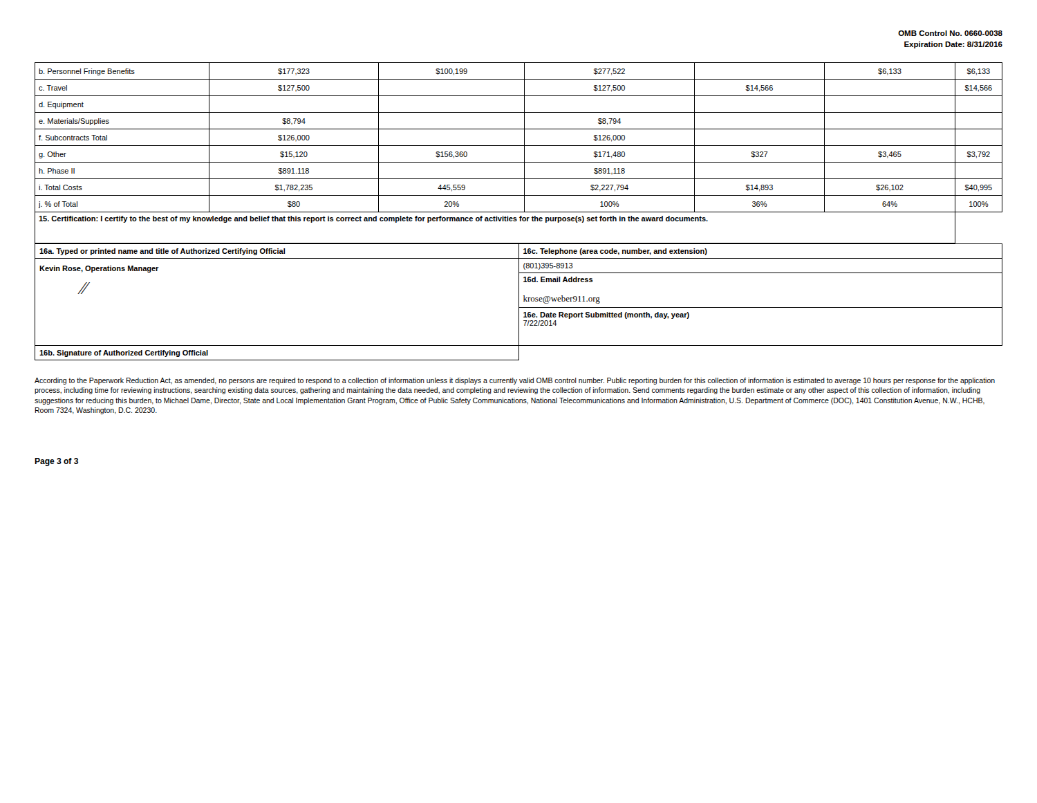OMB Control No. 0660-0038
Expiration Date: 8/31/2016
| b. Personnel Fringe Benefits | $177,323 | $100,199 | $277,522 | | $6,133 | $6,133 |
| c. Travel | $127,500 | | $127,500 | $14,566 | | $14,566 |
| d. Equipment | | | | | | |
| e. Materials/Supplies | $8,794 | | $8,794 | | | |
| f. Subcontracts Total | $126,000 | | $126,000 | | | |
| g. Other | $15,120 | $156,360 | $171,480 | $327 | $3,465 | $3,792 |
| h. Phase II | $891.118 | | $891,118 | | | |
| i. Total Costs | $1,782,235 | 445,559 | $2,227,794 | $14,893 | $26,102 | $40,995 |
| j. % of Total | $80 | 20% | 100% | 36% | 64% | 100% |
| 15. Certification: I certify to the best of my knowledge and belief that this report is correct and complete for performance of activities for the purpose(s) set forth in the award documents. |
| 16a. Typed or printed name and title of Authorized Certifying Official | 16c. Telephone (area code, number, and extension) |
| Kevin Rose, Operations Manager ⁄⁄ | (801)395-8913 16d. Email Address krose@weber911.org |
| 16e. Date Report Submitted (month, day, year) 7/22/2014 |
| 16b. Signature of Authorized Certifying Official | |
According to the Paperwork Reduction Act, as amended, no persons are required to respond to a collection of information unless it displays a currently valid OMB control number. Public reporting burden for this collection of information is estimated to average 10 hours per response for the application process, including time for reviewing instructions, searching existing data sources, gathering and maintaining the data needed, and completing and reviewing the collection of information. Send comments regarding the burden estimate or any other aspect of this collection of information, including suggestions for reducing this burden, to Michael Dame, Director, State and Local Implementation Grant Program, Office of Public Safety Communications, National Telecommunications and Information Administration, U.S. Department of Commerce (DOC), 1401 Constitution Avenue, N.W., HCHB, Room 7324, Washington, D.C. 20230.
Page 3 of 3